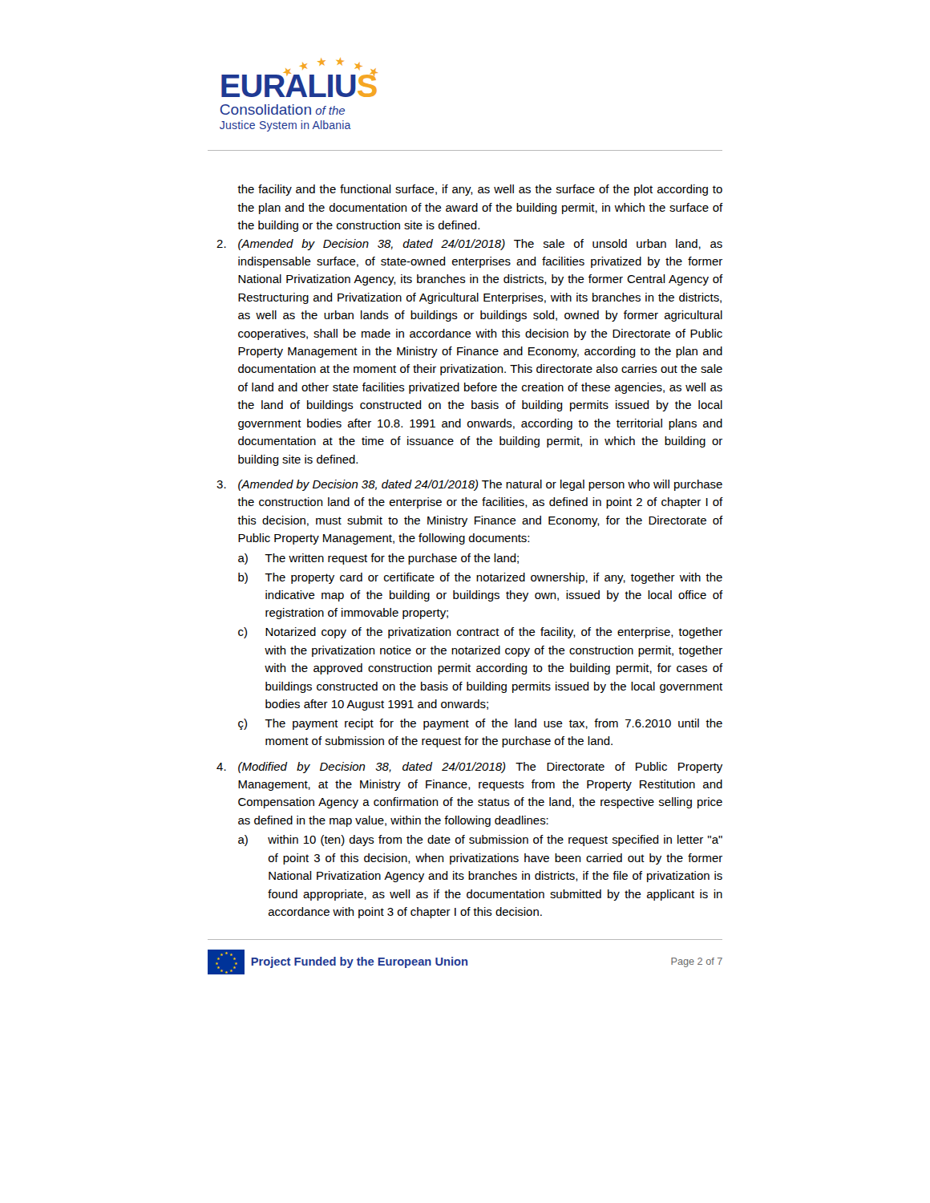★★★★★★
EURALIUS
Consolidation of the
Justice System in Albania
the facility and the functional surface, if any, as well as the surface of the plot according to the plan and the documentation of the award of the building permit, in which the surface of the building or the construction site is defined.
(Amended by Decision 38, dated 24/01/2018) The sale of unsold urban land, as indispensable surface, of state-owned enterprises and facilities privatized by the former National Privatization Agency, its branches in the districts, by the former Central Agency of Restructuring and Privatization of Agricultural Enterprises, with its branches in the districts, as well as the urban lands of buildings or buildings sold, owned by former agricultural cooperatives, shall be made in accordance with this decision by the Directorate of Public Property Management in the Ministry of Finance and Economy, according to the plan and documentation at the moment of their privatization. This directorate also carries out the sale of land and other state facilities privatized before the creation of these agencies, as well as the land of buildings constructed on the basis of building permits issued by the local government bodies after 10.8. 1991 and onwards, according to the territorial plans and documentation at the time of issuance of the building permit, in which the building or building site is defined.
(Amended by Decision 38, dated 24/01/2018) The natural or legal person who will purchase the construction land of the enterprise or the facilities, as defined in point 2 of chapter I of this decision, must submit to the Ministry Finance and Economy, for the Directorate of Public Property Management, the following documents:
a) The written request for the purchase of the land;
b) The property card or certificate of the notarized ownership, if any, together with the indicative map of the building or buildings they own, issued by the local office of registration of immovable property;
c) Notarized copy of the privatization contract of the facility, of the enterprise, together with the privatization notice or the notarized copy of the construction permit, together with the approved construction permit according to the building permit, for cases of buildings constructed on the basis of building permits issued by the local government bodies after 10 August 1991 and onwards;
ç) The payment recipt for the payment of the land use tax, from 7.6.2010 until the moment of submission of the request for the purchase of the land.
(Modified by Decision 38, dated 24/01/2018) The Directorate of Public Property Management, at the Ministry of Finance, requests from the Property Restitution and Compensation Agency a confirmation of the status of the land, the respective selling price as defined in the map value, within the following deadlines:
a) within 10 (ten) days from the date of submission of the request specified in letter "a" of point 3 of this decision, when privatizations have been carried out by the former National Privatization Agency and its branches in districts, if the file of privatization is found appropriate, as well as if the documentation submitted by the applicant is in accordance with point 3 of chapter I of this decision.
★ ★ ★ ★ ★ ★ ★ ★ ★ ★ ★ ★
Project Funded by the European Union
Page 2 of 7